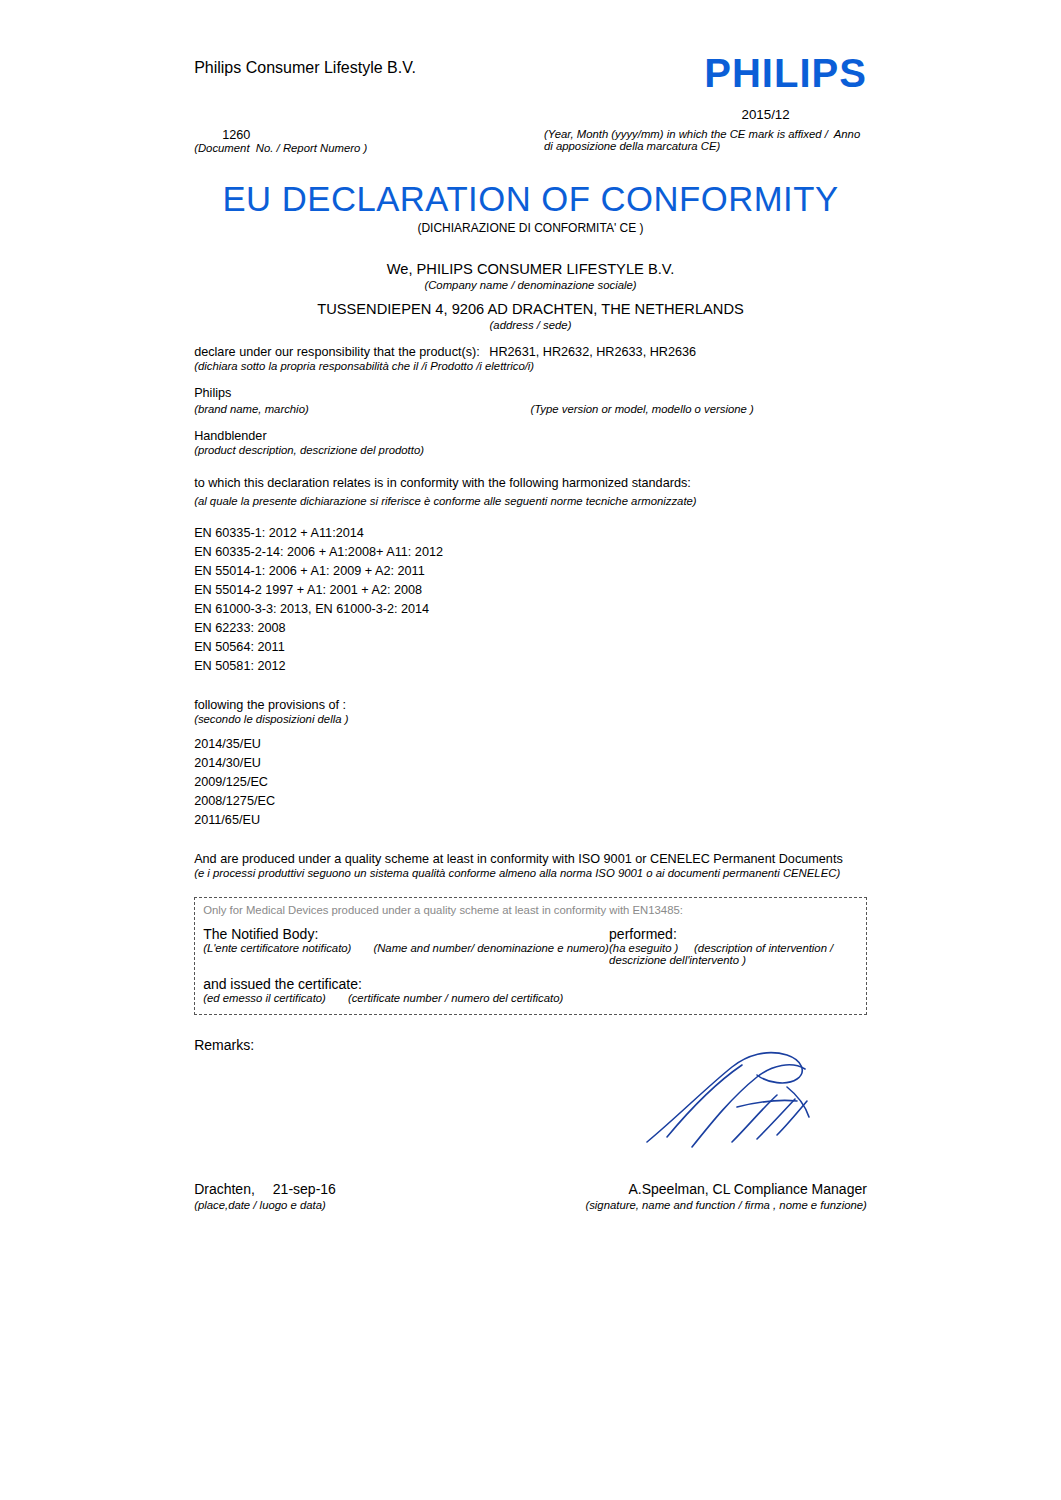Philips Consumer Lifestyle B.V.
PHILIPS
2015/12
1260
(Document No. / Report Numero )
(Year, Month (yyyy/mm) in which the CE mark is affixed / Anno di apposizione della marcatura CE)
EU DECLARATION OF CONFORMITY
(DICHIARAZIONE DI CONFORMITA' CE )
We, PHILIPS CONSUMER LIFESTYLE B.V.
(Company name / denominazione sociale)
TUSSENDIEPEN 4, 9206 AD DRACHTEN, THE NETHERLANDS
(address / sede)
declare under our responsibility that the product(s): HR2631, HR2632, HR2633, HR2636
(dichiara sotto la propria responsabilità che il /i Prodotto /i elettrico/i)
Philips
(brand name, marchio)
(Type version or model, modello o versione )
Handblender
(product description, descrizione del prodotto)
to which this declaration relates is in conformity with the following harmonized standards:
(al quale la presente dichiarazione si riferisce è conforme alle seguenti norme tecniche armonizzate)
EN 60335-1: 2012 + A11:2014
EN 60335-2-14: 2006 + A1:2008+ A11: 2012
EN 55014-1: 2006 + A1: 2009 + A2: 2011
EN 55014-2 1997 + A1: 2001 + A2: 2008
EN 61000-3-3: 2013, EN 61000-3-2: 2014
EN 62233: 2008
EN 50564: 2011
EN 50581: 2012
following the provisions of :
(secondo le disposizioni della )
2014/35/EU
2014/30/EU
2009/125/EC
2008/1275/EC
2011/65/EU
And are produced under a quality scheme at least in conformity with ISO 9001 or CENELEC Permanent Documents
(e i processi produttivi seguono un sistema qualità conforme almeno alla norma ISO 9001 o ai documenti permanenti CENELEC)
Only for Medical Devices produced under a quality scheme at least in conformity with EN13485:
The Notified Body:
(L'ente certificatore notificato) (Name and number/ denominazione e numero)
performed:
(ha eseguito ) (description of intervention / descrizione dell'intervento )
and issued the certificate:
(ed emesso il certificato) (certificate number / numero del certificato)
Remarks:
Drachten,21-sep-16
(place,date / luogo e data)
A.Speelman, CL Compliance Manager
(signature, name and function / firma , nome e funzione)